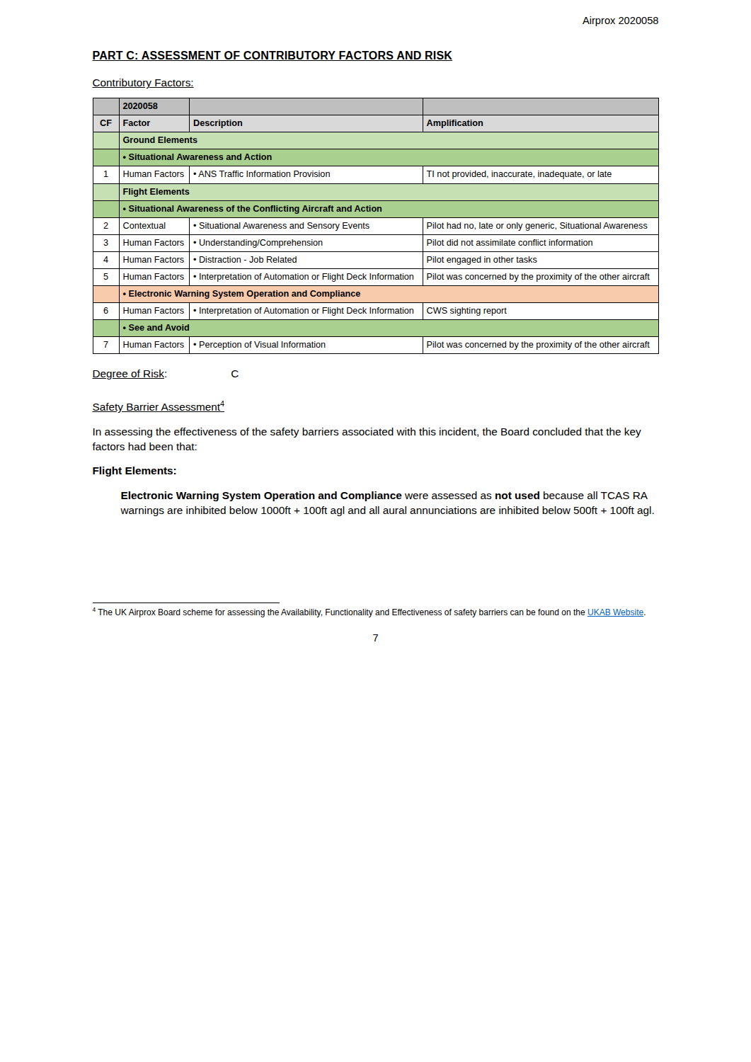Airprox 2020058
PART C: ASSESSMENT OF CONTRIBUTORY FACTORS AND RISK
Contributory Factors:
| | 2020058 | | |
| CF | Factor | Description | Amplification |
| | Ground Elements |
| | • Situational Awareness and Action |
| 1 | Human Factors | • ANS Traffic Information Provision | TI not provided, inaccurate, inadequate, or late |
| | Flight Elements |
| | • Situational Awareness of the Conflicting Aircraft and Action |
| 2 | Contextual | • Situational Awareness and Sensory Events | Pilot had no, late or only generic, Situational Awareness |
| 3 | Human Factors | • Understanding/Comprehension | Pilot did not assimilate conflict information |
| 4 | Human Factors | • Distraction - Job Related | Pilot engaged in other tasks |
| 5 | Human Factors | • Interpretation of Automation or Flight Deck Information | Pilot was concerned by the proximity of the other aircraft |
| | • Electronic Warning System Operation and Compliance |
| 6 | Human Factors | • Interpretation of Automation or Flight Deck Information | CWS sighting report |
| | • See and Avoid |
| 7 | Human Factors | • Perception of Visual Information | Pilot was concerned by the proximity of the other aircraft |
Degree of Risk:C
Safety Barrier Assessment4
In assessing the effectiveness of the safety barriers associated with this incident, the Board concluded that the key factors had been that:
Flight Elements:
Electronic Warning System Operation and Compliance were assessed as not used because all TCAS RA warnings are inhibited below 1000ft + 100ft agl and all aural annunciations are inhibited below 500ft + 100ft agl.
4 The UK Airprox Board scheme for assessing the Availability, Functionality and Effectiveness of safety barriers can be found on the UKAB Website.
7